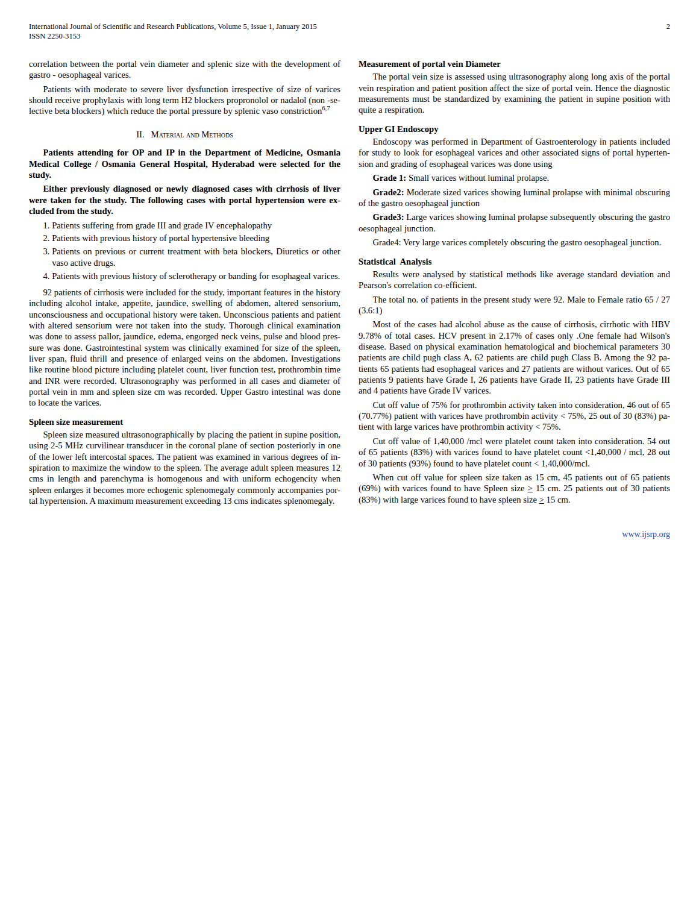International Journal of Scientific and Research Publications, Volume 5, Issue 1, January 2015
ISSN 2250-3153 2
correlation between the portal vein diameter and splenic size with the development of gastro - oesophageal varices.
Patients with moderate to severe liver dysfunction irrespective of size of varices should receive prophylaxis with long term H2 blockers propronolol or nadalol (non -selective beta blockers) which reduce the portal pressure by splenic vaso constriction6,7
II. Material and Methods
Patients attending for OP and IP in the Department of Medicine, Osmania Medical College / Osmania General Hospital, Hyderabad were selected for the study.
Either previously diagnosed or newly diagnosed cases with cirrhosis of liver were taken for the study. The following cases with portal hypertension were excluded from the study.
Patients suffering from grade III and grade IV encephalopathy
Patients with previous history of portal hypertensive bleeding
Patients on previous or current treatment with beta blockers, Diuretics or other vaso active drugs.
Patients with previous history of sclerotherapy or banding for esophageal varices.
92 patients of cirrhosis were included for the study, important features in the history including alcohol intake, appetite, jaundice, swelling of abdomen, altered sensorium, unconsciousness and occupational history were taken. Unconscious patients and patient with altered sensorium were not taken into the study. Thorough clinical examination was done to assess pallor, jaundice, edema, engorged neck veins, pulse and blood pressure was done. Gastrointestinal system was clinically examined for size of the spleen, liver span, fluid thrill and presence of enlarged veins on the abdomen. Investigations like routine blood picture including platelet count, liver function test, prothrombin time and INR were recorded. Ultrasonography was performed in all cases and diameter of portal vein in mm and spleen size cm was recorded. Upper Gastro intestinal was done to locate the varices.
Spleen size measurement
Spleen size measured ultrasonographically by placing the patient in supine position, using 2-5 MHz curvilinear transducer in the coronal plane of section posteriorly in one of the lower left intercostal spaces. The patient was examined in various degrees of inspiration to maximize the window to the spleen. The average adult spleen measures 12 cms in length and parenchyma is homogenous and with uniform echogencity when spleen enlarges it becomes more echogenic splenomegaly commonly accompanies portal hypertension. A maximum measurement exceeding 13 cms indicates splenomegaly.
Measurement of portal vein Diameter
The portal vein size is assessed using ultrasonography along long axis of the portal vein respiration and patient position affect the size of portal vein. Hence the diagnostic measurements must be standardized by examining the patient in supine position with quite a respiration.
Upper GI Endoscopy
Endoscopy was performed in Department of Gastroenterology in patients included for study to look for esophageal varices and other associated signs of portal hypertension and grading of esophageal varices was done using
Grade 1: Small varices without luminal prolapse.
Grade2: Moderate sized varices showing luminal prolapse with minimal obscuring of the gastro oesophageal junction
Grade3: Large varices showing luminal prolapse subsequently obscuring the gastro oesophageal junction.
Grade4: Very large varices completely obscuring the gastro oesophageal junction.
Statistical Analysis
Results were analysed by statistical methods like average standard deviation and Pearson's correlation co-efficient.
The total no. of patients in the present study were 92. Male to Female ratio 65 / 27 (3.6:1)
Most of the cases had alcohol abuse as the cause of cirrhosis, cirrhotic with HBV 9.78% of total cases. HCV present in 2.17% of cases only .One female had Wilson's disease. Based on physical examination hematological and biochemical parameters 30 patients are child pugh class A, 62 patients are child pugh Class B. Among the 92 patients 65 patients had esophageal varices and 27 patients are without varices. Out of 65 patients 9 patients have Grade I, 26 patients have Grade II, 23 patients have Grade III and 4 patients have Grade IV varices.
Cut off value of 75% for prothrombin activity taken into consideration, 46 out of 65 (70.77%) patient with varices have prothrombin activity < 75%, 25 out of 30 (83%) patient with large varices have prothrombin activity < 75%.
Cut off value of 1,40,000 /mcl were platelet count taken into consideration. 54 out of 65 patients (83%) with varices found to have platelet count <1,40,000 / mcl, 28 out of 30 patients (93%) found to have platelet count < 1,40,000/mcl.
When cut off value for spleen size taken as 15 cm, 45 patients out of 65 patients (69%) with varices found to have Spleen size > 15 cm. 25 patients out of 30 patients (83%) with large varices found to have spleen size > 15 cm.
www.ijsrp.org